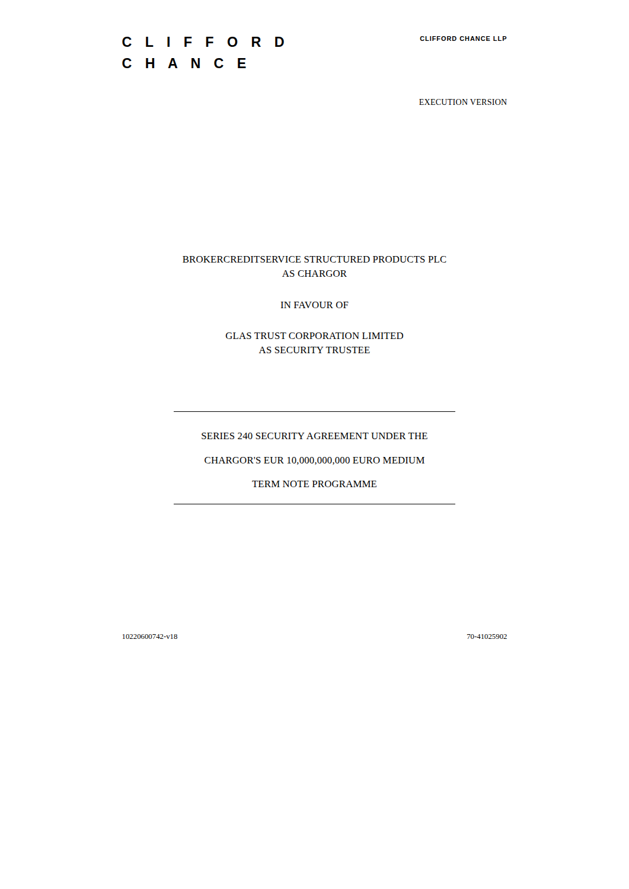C L I F F O R D
C H A N C E
CLIFFORD CHANCE LLP
EXECUTION VERSION
BROKERCREDITSERVICE STRUCTURED PRODUCTS PLC
AS CHARGOR
IN FAVOUR OF
GLAS TRUST CORPORATION LIMITED
AS SECURITY TRUSTEE
SERIES 240 SECURITY AGREEMENT UNDER THE
CHARGOR'S EUR 10,000,000,000 EURO MEDIUM
TERM NOTE PROGRAMME
10220600742-v18
70-41025902